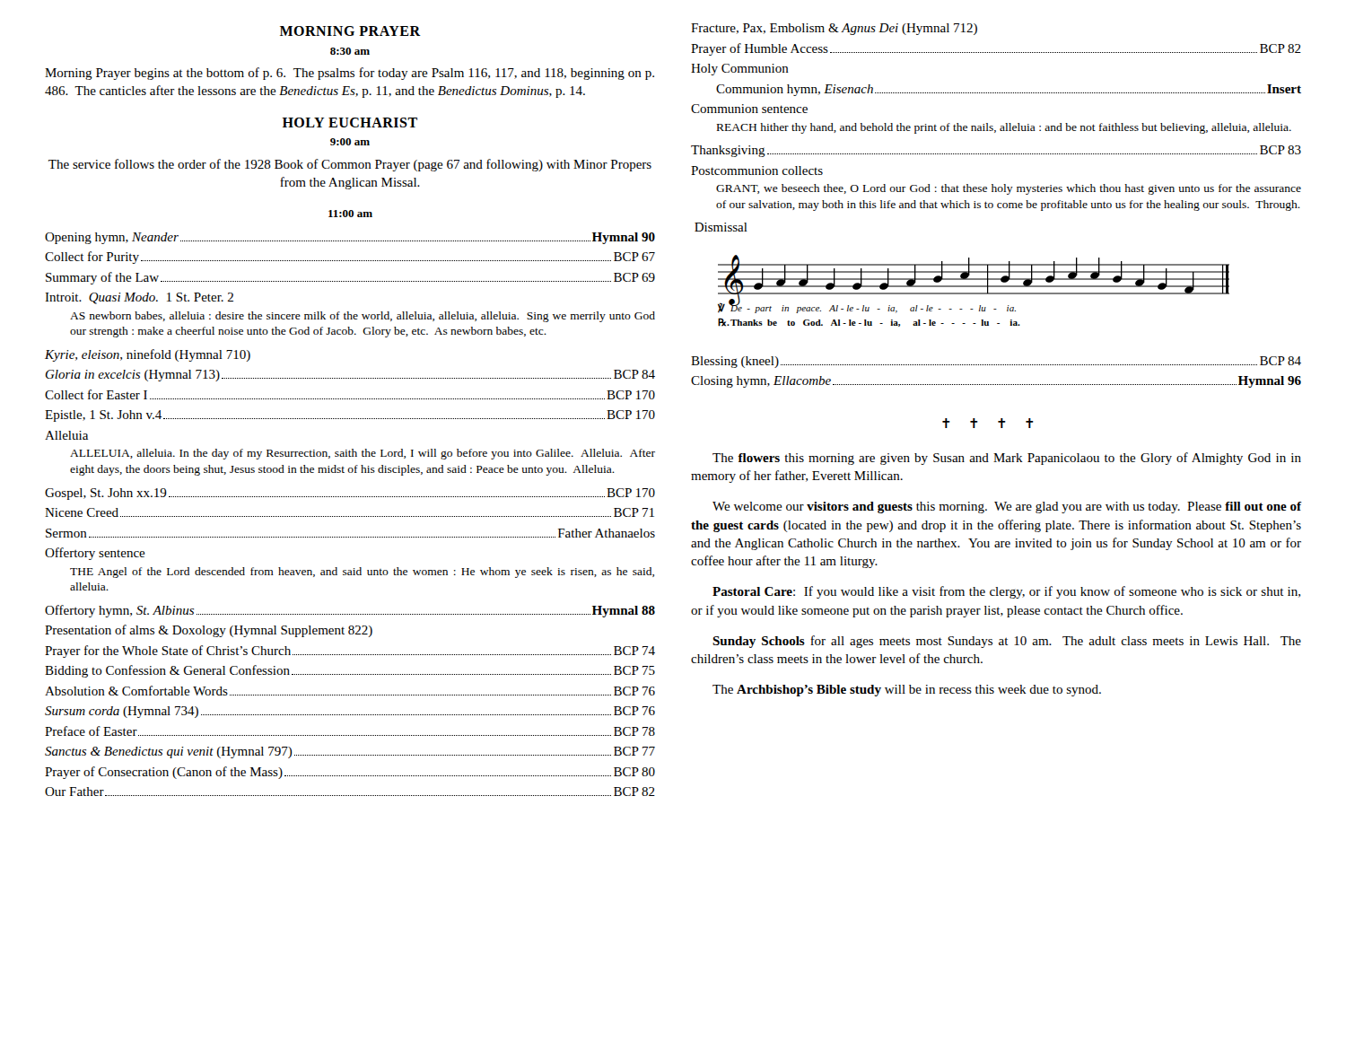MORNING PRAYER
8:30 am
Morning Prayer begins at the bottom of p. 6. The psalms for today are Psalm 116, 117, and 118, beginning on p. 486. The canticles after the lessons are the Benedictus Es, p. 11, and the Benedictus Dominus, p. 14.
HOLY EUCHARIST
9:00 am
The service follows the order of the 1928 Book of Common Prayer (page 67 and following) with Minor Propers from the Anglican Missal.
11:00 am
Opening hymn, Neander Hymnal 90
Collect for Purity BCP 67
Summary of the Law BCP 69
Introit. Quasi Modo. 1 St. Peter. 2
AS newborn babes, alleluia : desire the sincere milk of the world, alleluia, alleluia, alleluia. Sing we merrily unto God our strength : make a cheerful noise unto the God of Jacob. Glory be, etc. As newborn babes, etc.
Kyrie, eleison, ninefold (Hymnal 710)
Gloria in excelcis (Hymnal 713) BCP 84
Collect for Easter I BCP 170
Epistle, 1 St. John v.4 BCP 170
Alleluia
ALLELUIA, alleluia. In the day of my Resurrection, saith the Lord, I will go before you into Galilee. Alleluia. After eight days, the doors being shut, Jesus stood in the midst of his disciples, and said : Peace be unto you. Alleluia.
Gospel, St. John xx.19 BCP 170
Nicene Creed BCP 71
Sermon Father Athanaelos
Offertory sentence
THE Angel of the Lord descended from heaven, and said unto the women : He whom ye seek is risen, as he said, alleluia.
Offertory hymn, St. Albinus Hymnal 88
Presentation of alms & Doxology (Hymnal Supplement 822)
Prayer for the Whole State of Christ’s Church BCP 74
Bidding to Confession & General Confession BCP 75
Absolution & Comfortable Words BCP 76
Sursum corda (Hymnal 734) BCP 76
Preface of Easter BCP 78
Sanctus & Benedictus qui venit (Hymnal 797) BCP 77
Prayer of Consecration (Canon of the Mass) BCP 80
Our Father BCP 82
Fracture, Pax, Embolism & Agnus Dei (Hymnal 712)
Prayer of Humble Access BCP 82
Holy Communion
Communion hymn, Eisenach Insert
Communion sentence
REACH hither thy hand, and behold the print of the nails, alleluia : and be not faithless but believing, alleluia, alleluia.
Thanksgiving BCP 83
Postcommunion collects
GRANT, we beseech thee, O Lord our God : that these holy mysteries which thou hast given unto us for the assurance of our salvation, may both in this life and that which is to come be profitable unto us for the healing our souls. Through.
Dismissal
𝄞 ℣ De - part in peace. Al - le - lu - ia, al - le - - - - lu - ia. ℞. Thanks be to God. Al - le - lu - ia, al - le - - - - lu - ia.
Blessing (kneel) BCP 84
Closing hymn, Ellacombe Hymnal 96
✝✝✝✝
The flowers this morning are given by Susan and Mark Papanicolaou to the Glory of Almighty God in in memory of her father, Everett Millican.
We welcome our visitors and guests this morning. We are glad you are with us today. Please fill out one of the guest cards (located in the pew) and drop it in the offering plate. There is information about St. Stephen’s and the Anglican Catholic Church in the narthex. You are invited to join us for Sunday School at 10 am or for coffee hour after the 11 am liturgy.
Pastoral Care: If you would like a visit from the clergy, or if you know of someone who is sick or shut in, or if you would like someone put on the parish prayer list, please contact the Church office.
Sunday Schools for all ages meets most Sundays at 10 am. The adult class meets in Lewis Hall. The children’s class meets in the lower level of the church.
The Archbishop’s Bible study will be in recess this week due to synod.